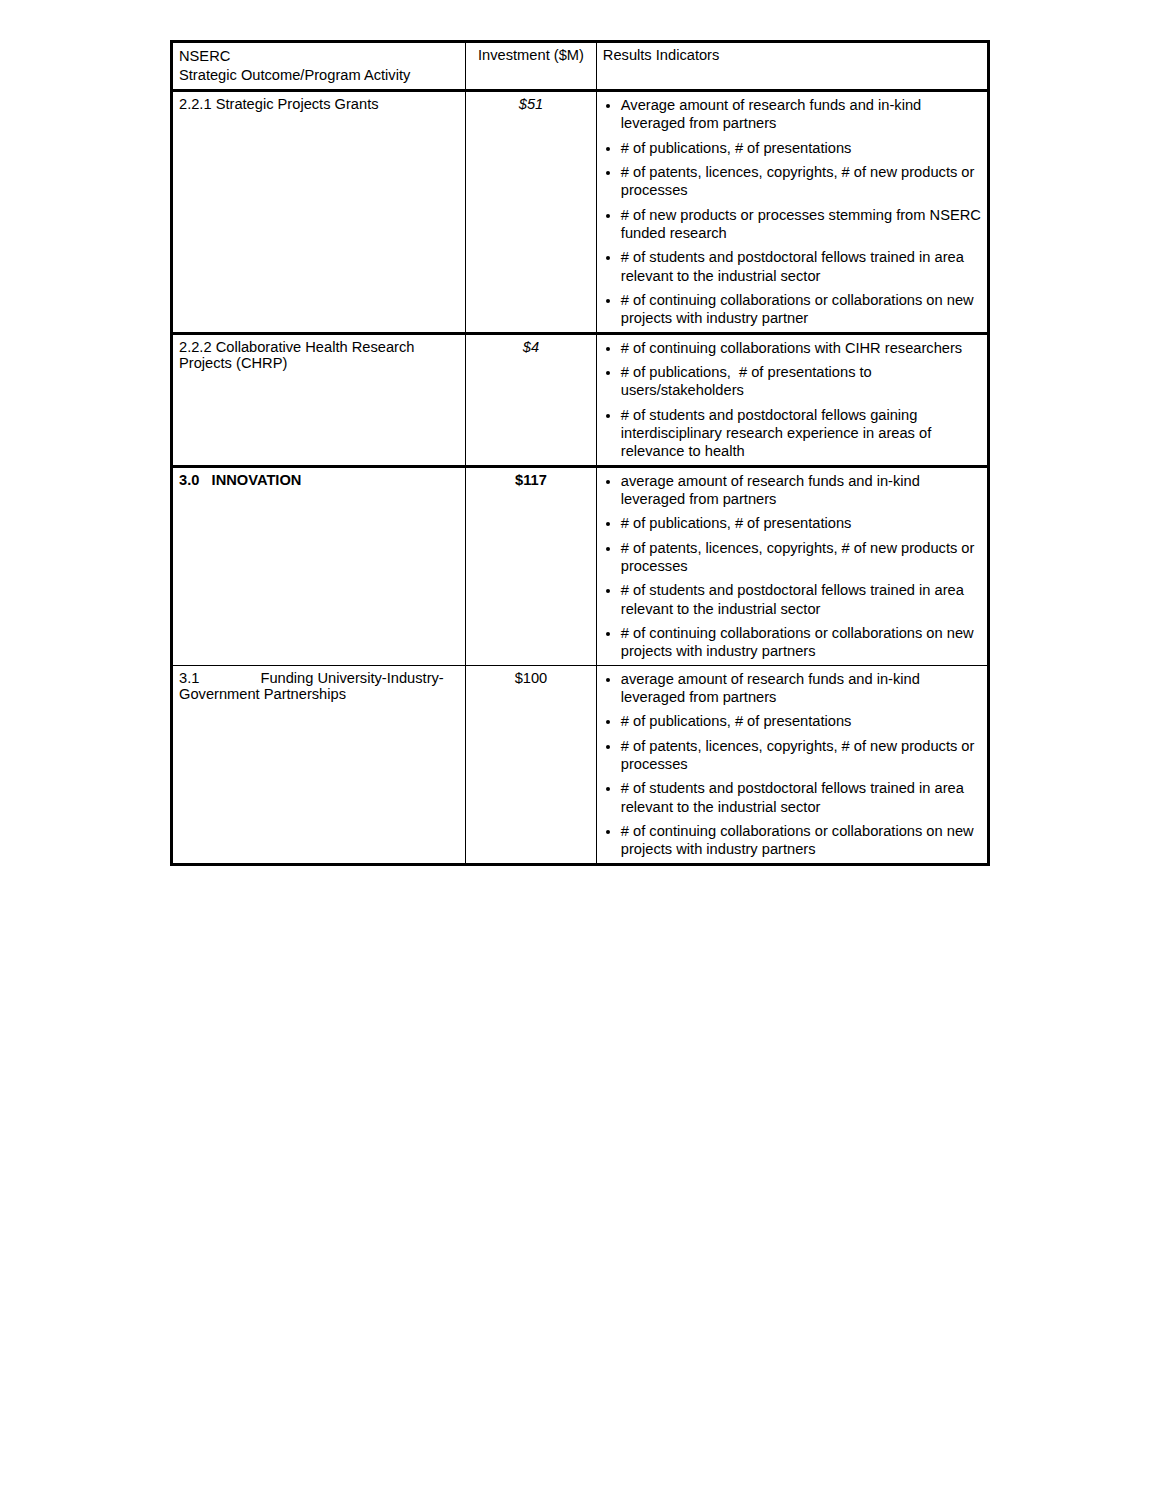| NSERC Strategic Outcome/Program Activity | Investment ($M) | Results Indicators |
| --- | --- | --- |
| 2.2.1 Strategic Projects Grants | $51 | Average amount of research funds and in-kind leveraged from partners # of publications, # of presentations # of patents, licences, copyrights, # of new products or processes # of new products or processes stemming from NSERC funded research # of students and postdoctoral fellows trained in area relevant to the industrial sector # of continuing collaborations or collaborations on new projects with industry partner |
| 2.2.2 Collaborative Health Research Projects (CHRP) | $4 | # of continuing collaborations with CIHR researchers # of publications, # of presentations to users/stakeholders # of students and postdoctoral fellows gaining interdisciplinary research experience in areas of relevance to health |
| 3.0 INNOVATION | $117 | average amount of research funds and in-kind leveraged from partners # of publications, # of presentations # of patents, licences, copyrights, # of new products or processes # of students and postdoctoral fellows trained in area relevant to the industrial sector # of continuing collaborations or collaborations on new projects with industry partners |
| 3.1 Funding University-Industry-Government Partnerships | $100 | average amount of research funds and in-kind leveraged from partners # of publications, # of presentations # of patents, licences, copyrights, # of new products or processes # of students and postdoctoral fellows trained in area relevant to the industrial sector # of continuing collaborations or collaborations on new projects with industry partners |